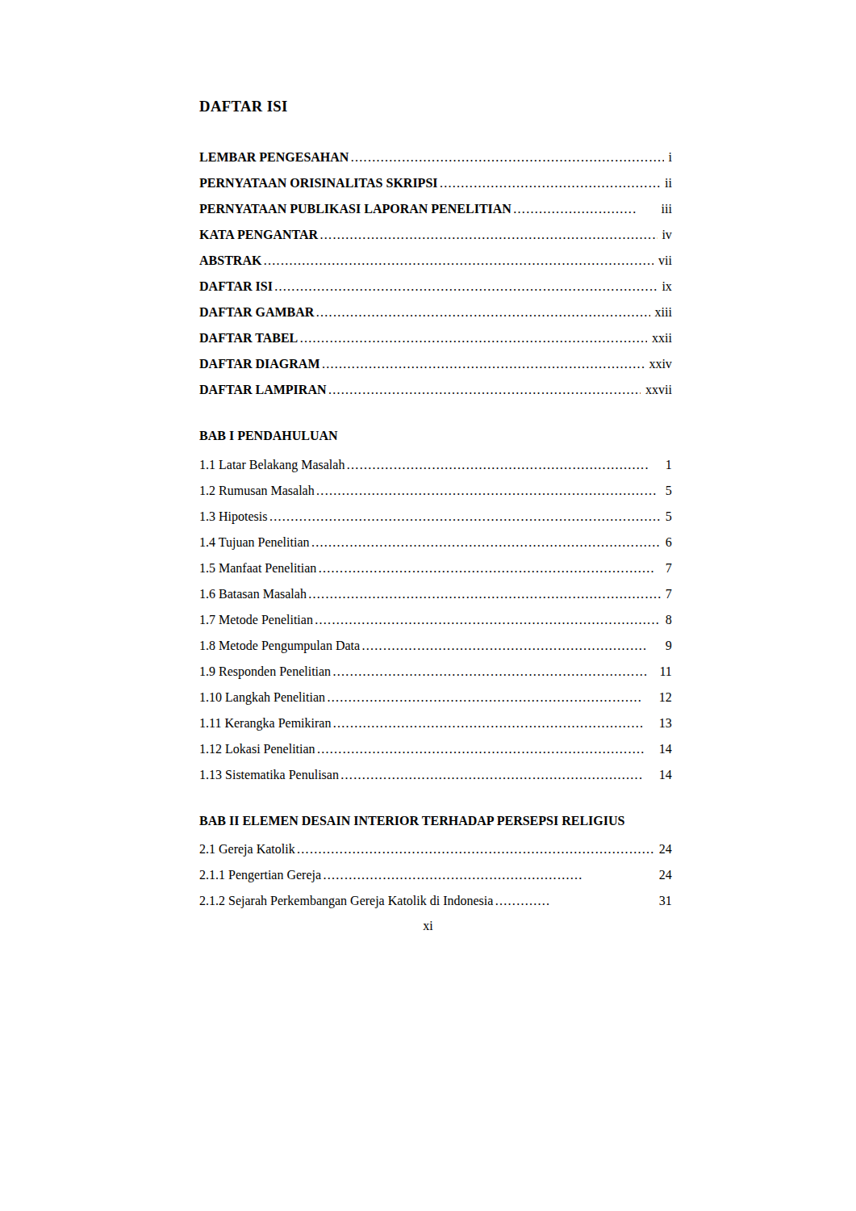DAFTAR ISI
LEMBAR PENGESAHAN.................................................................................. i
PERNYATAAN ORISINALITAS SKRIPSI.................................................... ii
PERNYATAAN PUBLIKASI LAPORAN PENELITIAN............................. iii
KATA PENGANTAR......................................................................................... iv
ABSTRAK......................................................................................................... vii
DAFTAR ISI.................................................................................................... ix
DAFTAR GAMBAR......................................................................................... xiii
DAFTAR TABEL.......................................................................................... xxii
DAFTAR DIAGRAM..................................................................................... xxiv
DAFTAR LAMPIRAN.................................................................................. xxvii
BAB I PENDAHULUAN
1.1 Latar Belakang Masalah....................................................................... 1
1.2 Rumusan Masalah................................................................................ 5
1.3 Hipotesis.................................................................................................. 5
1.4 Tujuan Penelitian.................................................................................. 6
1.5 Manfaat Penelitian............................................................................... 7
1.6 Batasan Masalah.................................................................................... 7
1.7 Metode Penelitian................................................................................. 8
1.8 Metode Pengumpulan Data................................................................... 9
1.9 Responden Penelitian.......................................................................... 11
1.10 Langkah Penelitian.......................................................................... 12
1.11 Kerangka Pemikiran......................................................................... 13
1.12 Lokasi Penelitian............................................................................. 14
1.13 Sistematika Penulisan....................................................................... 14
BAB II ELEMEN DESAIN INTERIOR TERHADAP PERSEPSI RELIGIUS
2.1 Gereja Katolik..................................................................................... 24
2.1.1 Pengertian Gereja............................................................. 24
2.1.2 Sejarah Perkembangan Gereja Katolik di Indonesia............. 31
xi